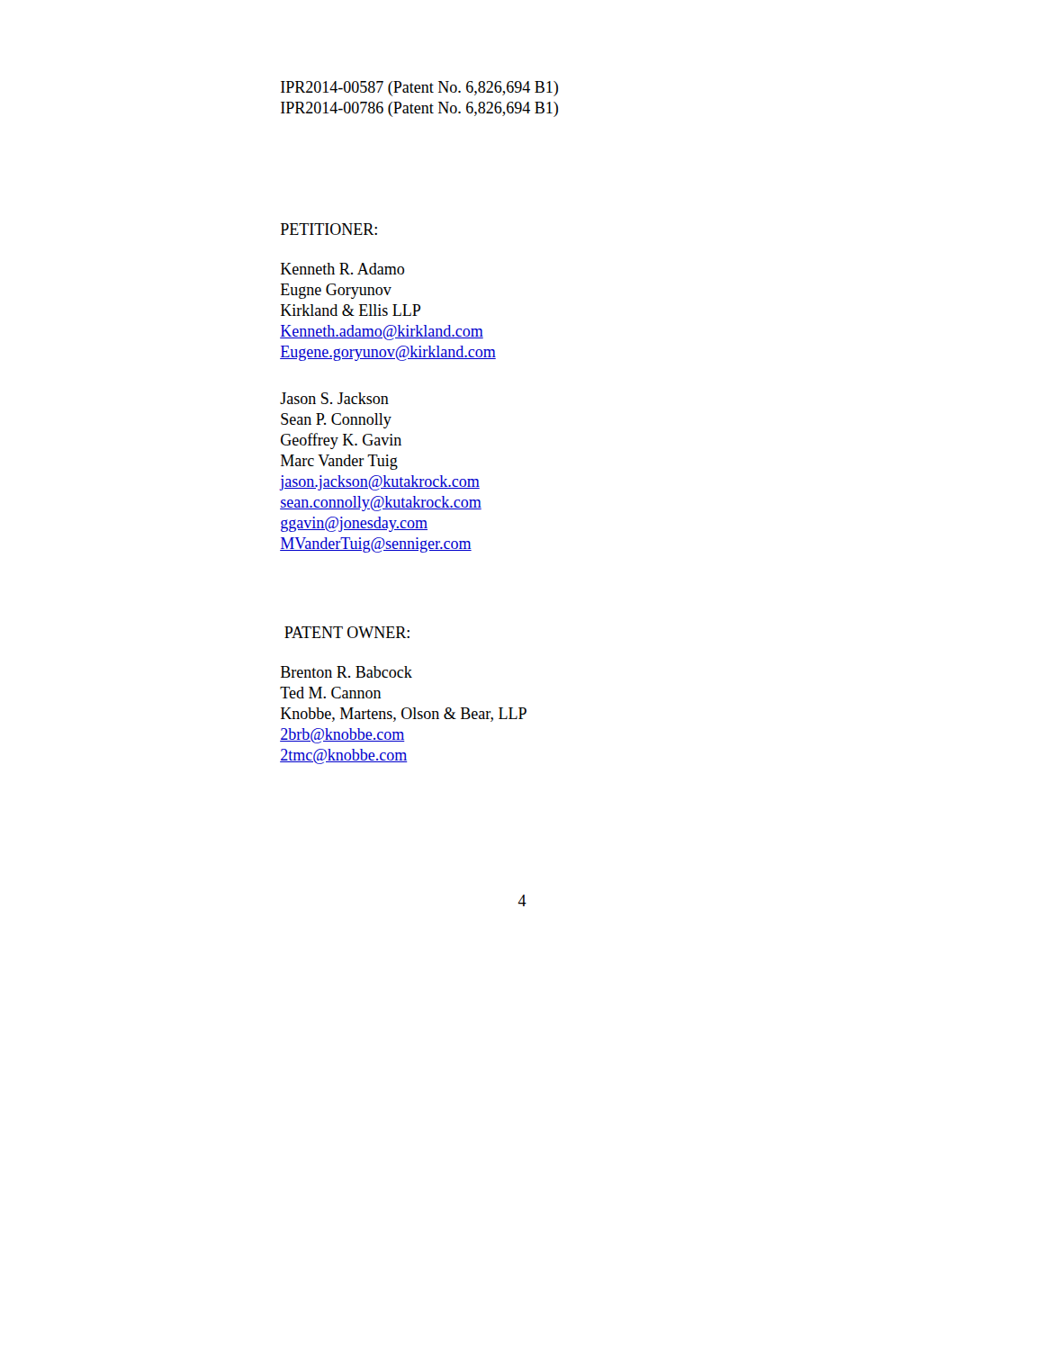IPR2014-00587 (Patent No. 6,826,694 B1)
IPR2014-00786 (Patent No. 6,826,694 B1)
PETITIONER:
Kenneth R. Adamo
Eugne Goryunov
Kirkland & Ellis LLP
Kenneth.adamo@kirkland.com
Eugene.goryunov@kirkland.com
Jason S. Jackson
Sean P. Connolly
Geoffrey K. Gavin
Marc Vander Tuig
jason.jackson@kutakrock.com
sean.connolly@kutakrock.com
ggavin@jonesday.com
MVanderTuig@senniger.com
PATENT OWNER:
Brenton R. Babcock
Ted M. Cannon
Knobbe, Martens, Olson & Bear, LLP
2brb@knobbe.com
2tmc@knobbe.com
4